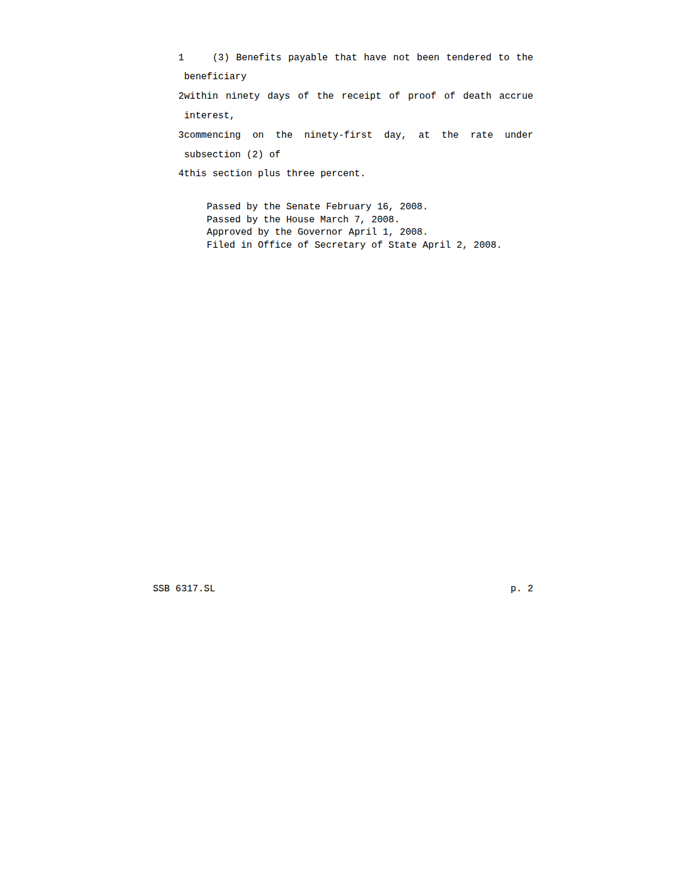| 1 | (3) Benefits payable that have not been tendered to the beneficiary |
| 2 | within ninety days of the receipt of proof of death accrue interest, |
| 3 | commencing on the ninety-first day, at the rate under subsection (2) of |
| 4 | this section plus three percent. |
Passed by the Senate February 16, 2008. Passed by the House March 7, 2008. Approved by the Governor April 1, 2008. Filed in Office of Secretary of State April 2, 2008.
SSB 6317.SL
p. 2